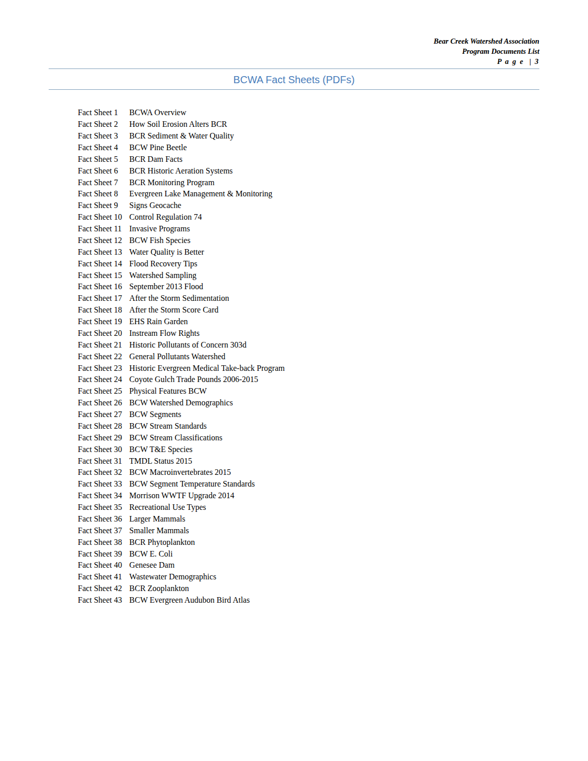Bear Creek Watershed Association
Program Documents List
P a g e | 3
BCWA Fact Sheets (PDFs)
| Fact Sheet 1 | BCWA Overview |
| Fact Sheet 2 | How Soil Erosion Alters BCR |
| Fact Sheet 3 | BCR Sediment & Water Quality |
| Fact Sheet 4 | BCW Pine Beetle |
| Fact Sheet 5 | BCR Dam Facts |
| Fact Sheet 6 | BCR Historic Aeration Systems |
| Fact Sheet 7 | BCR Monitoring Program |
| Fact Sheet 8 | Evergreen Lake Management & Monitoring |
| Fact Sheet 9 | Signs Geocache |
| Fact Sheet 10 | Control Regulation 74 |
| Fact Sheet 11 | Invasive Programs |
| Fact Sheet 12 | BCW Fish Species |
| Fact Sheet 13 | Water Quality is Better |
| Fact Sheet 14 | Flood Recovery Tips |
| Fact Sheet 15 | Watershed Sampling |
| Fact Sheet 16 | September 2013 Flood |
| Fact Sheet 17 | After the Storm Sedimentation |
| Fact Sheet 18 | After the Storm Score Card |
| Fact Sheet 19 | EHS Rain Garden |
| Fact Sheet 20 | Instream Flow Rights |
| Fact Sheet 21 | Historic Pollutants of Concern 303d |
| Fact Sheet 22 | General Pollutants Watershed |
| Fact Sheet 23 | Historic Evergreen Medical Take-back Program |
| Fact Sheet 24 | Coyote Gulch Trade Pounds 2006-2015 |
| Fact Sheet 25 | Physical Features BCW |
| Fact Sheet 26 | BCW Watershed Demographics |
| Fact Sheet 27 | BCW Segments |
| Fact Sheet 28 | BCW Stream Standards |
| Fact Sheet 29 | BCW Stream Classifications |
| Fact Sheet 30 | BCW T&E Species |
| Fact Sheet 31 | TMDL Status 2015 |
| Fact Sheet 32 | BCW Macroinvertebrates 2015 |
| Fact Sheet 33 | BCW Segment Temperature Standards |
| Fact Sheet 34 | Morrison WWTF Upgrade 2014 |
| Fact Sheet 35 | Recreational Use Types |
| Fact Sheet 36 | Larger Mammals |
| Fact Sheet 37 | Smaller Mammals |
| Fact Sheet 38 | BCR Phytoplankton |
| Fact Sheet 39 | BCW E. Coli |
| Fact Sheet 40 | Genesee Dam |
| Fact Sheet 41 | Wastewater Demographics |
| Fact Sheet 42 | BCR Zooplankton |
| Fact Sheet 43 | BCW Evergreen Audubon Bird Atlas |